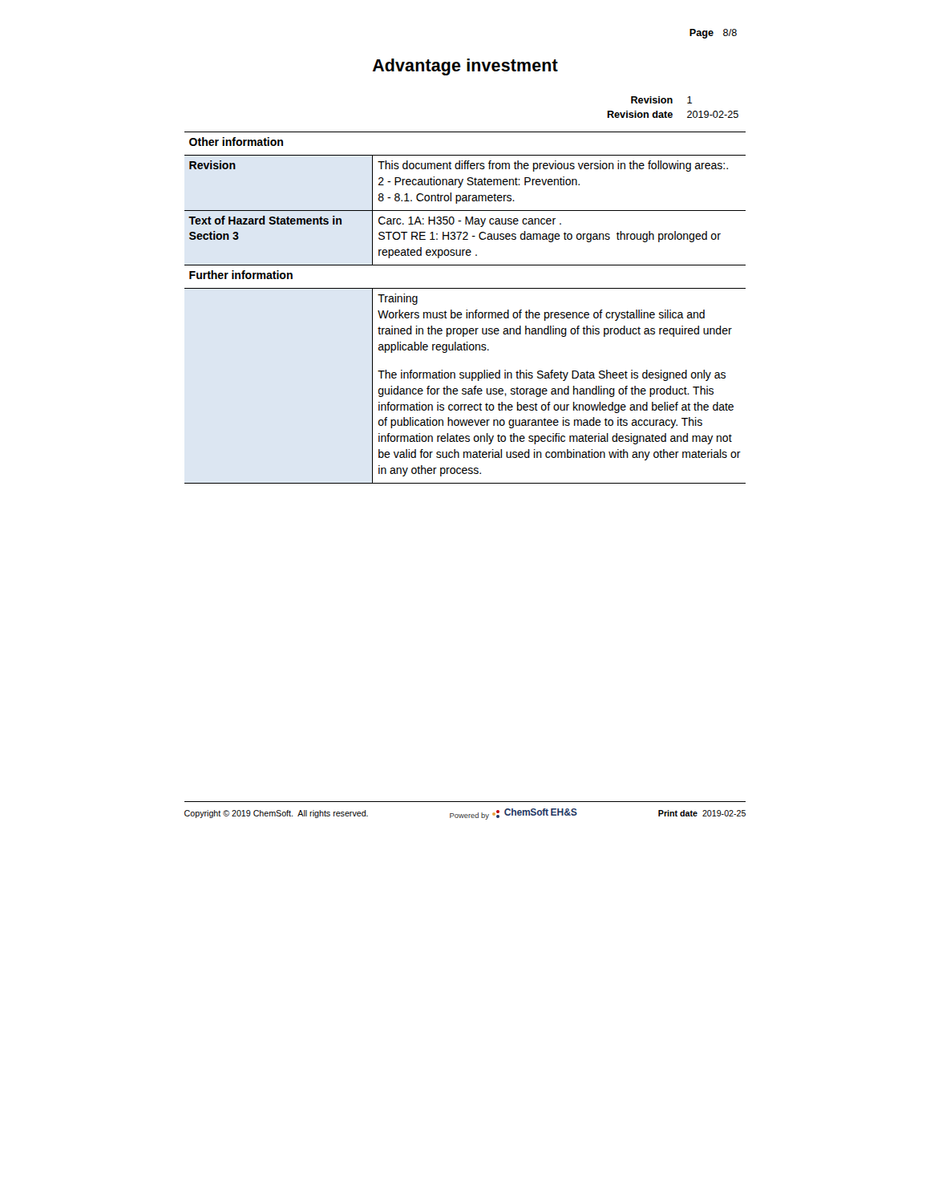Page 8/8
Advantage investment
Revision 1
Revision date 2019-02-25
| Other information |
| Revision | This document differs from the previous version in the following areas:. 2 - Precautionary Statement: Prevention. 8 - 8.1. Control parameters. |
| Text of Hazard Statements in Section 3 | Carc. 1A: H350 - May cause cancer . STOT RE 1: H372 - Causes damage to organs through prolonged or repeated exposure . |
| Further information |
| | Training Workers must be informed of the presence of crystalline silica and trained in the proper use and handling of this product as required under applicable regulations. The information supplied in this Safety Data Sheet is designed only as guidance for the safe use, storage and handling of the product. This information is correct to the best of our knowledge and belief at the date of publication however no guarantee is made to its accuracy. This information relates only to the specific material designated and may not be valid for such material used in combination with any other materials or in any other process. |
Copyright © 2019 ChemSoft. All rights reserved.
Powered by ChemSoft EH&S
Print date 2019-02-25